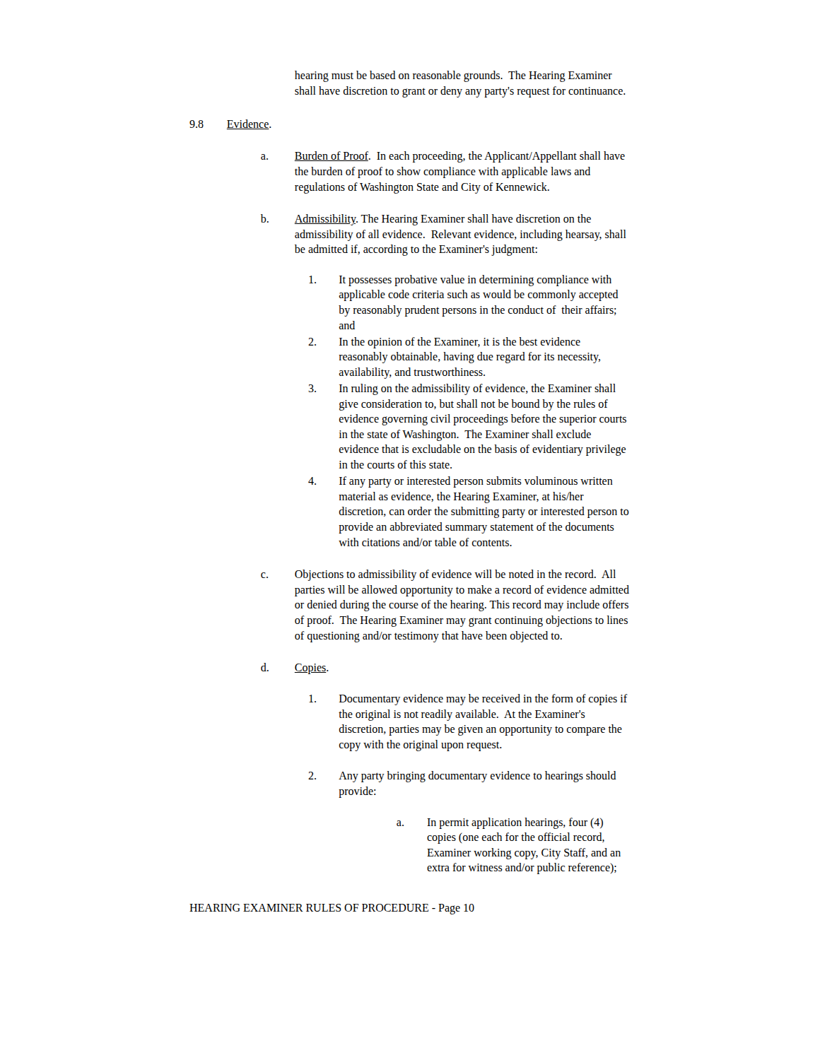hearing must be based on reasonable grounds. The Hearing Examiner shall have discretion to grant or deny any party's request for continuance.
9.8 Evidence.
a. Burden of Proof. In each proceeding, the Applicant/Appellant shall have the burden of proof to show compliance with applicable laws and regulations of Washington State and City of Kennewick.
b. Admissibility. The Hearing Examiner shall have discretion on the admissibility of all evidence. Relevant evidence, including hearsay, shall be admitted if, according to the Examiner's judgment:
1. It possesses probative value in determining compliance with applicable code criteria such as would be commonly accepted by reasonably prudent persons in the conduct of their affairs; and
2. In the opinion of the Examiner, it is the best evidence reasonably obtainable, having due regard for its necessity, availability, and trustworthiness.
3. In ruling on the admissibility of evidence, the Examiner shall give consideration to, but shall not be bound by the rules of evidence governing civil proceedings before the superior courts in the state of Washington. The Examiner shall exclude evidence that is excludable on the basis of evidentiary privilege in the courts of this state.
4. If any party or interested person submits voluminous written material as evidence, the Hearing Examiner, at his/her discretion, can order the submitting party or interested person to provide an abbreviated summary statement of the documents with citations and/or table of contents.
c. Objections to admissibility of evidence will be noted in the record. All parties will be allowed opportunity to make a record of evidence admitted or denied during the course of the hearing. This record may include offers of proof. The Hearing Examiner may grant continuing objections to lines of questioning and/or testimony that have been objected to.
d. Copies.
1. Documentary evidence may be received in the form of copies if the original is not readily available. At the Examiner's discretion, parties may be given an opportunity to compare the copy with the original upon request.
2. Any party bringing documentary evidence to hearings should provide:
a. In permit application hearings, four (4) copies (one each for the official record, Examiner working copy, City Staff, and an extra for witness and/or public reference);
HEARING EXAMINER RULES OF PROCEDURE - Page 10